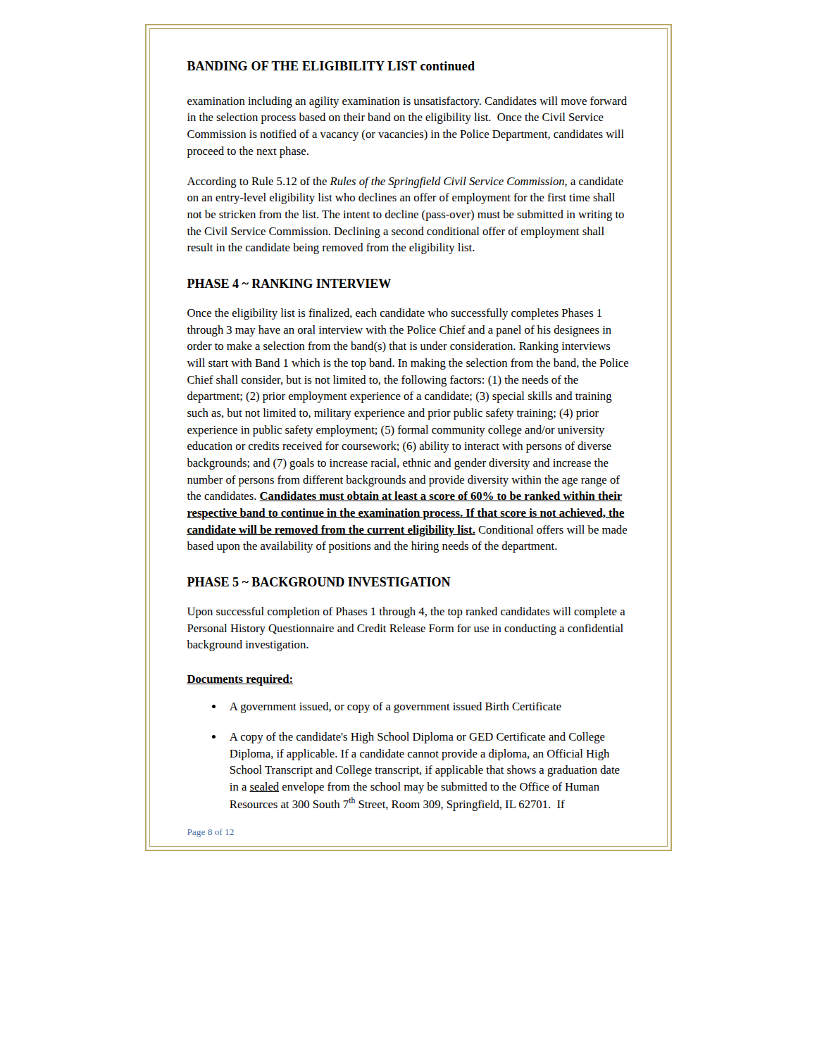BANDING OF THE ELIGIBILITY LIST continued
examination including an agility examination is unsatisfactory. Candidates will move forward in the selection process based on their band on the eligibility list. Once the Civil Service Commission is notified of a vacancy (or vacancies) in the Police Department, candidates will proceed to the next phase.
According to Rule 5.12 of the Rules of the Springfield Civil Service Commission, a candidate on an entry-level eligibility list who declines an offer of employment for the first time shall not be stricken from the list. The intent to decline (pass-over) must be submitted in writing to the Civil Service Commission. Declining a second conditional offer of employment shall result in the candidate being removed from the eligibility list.
PHASE 4 ~ RANKING INTERVIEW
Once the eligibility list is finalized, each candidate who successfully completes Phases 1 through 3 may have an oral interview with the Police Chief and a panel of his designees in order to make a selection from the band(s) that is under consideration. Ranking interviews will start with Band 1 which is the top band. In making the selection from the band, the Police Chief shall consider, but is not limited to, the following factors: (1) the needs of the department; (2) prior employment experience of a candidate; (3) special skills and training such as, but not limited to, military experience and prior public safety training; (4) prior experience in public safety employment; (5) formal community college and/or university education or credits received for coursework; (6) ability to interact with persons of diverse backgrounds; and (7) goals to increase racial, ethnic and gender diversity and increase the number of persons from different backgrounds and provide diversity within the age range of the candidates. Candidates must obtain at least a score of 60% to be ranked within their respective band to continue in the examination process. If that score is not achieved, the candidate will be removed from the current eligibility list. Conditional offers will be made based upon the availability of positions and the hiring needs of the department.
PHASE 5 ~ BACKGROUND INVESTIGATION
Upon successful completion of Phases 1 through 4, the top ranked candidates will complete a Personal History Questionnaire and Credit Release Form for use in conducting a confidential background investigation.
Documents required:
A government issued, or copy of a government issued Birth Certificate
A copy of the candidate's High School Diploma or GED Certificate and College Diploma, if applicable. If a candidate cannot provide a diploma, an Official High School Transcript and College transcript, if applicable that shows a graduation date in a sealed envelope from the school may be submitted to the Office of Human Resources at 300 South 7th Street, Room 309, Springfield, IL 62701. If
Page 8 of 12